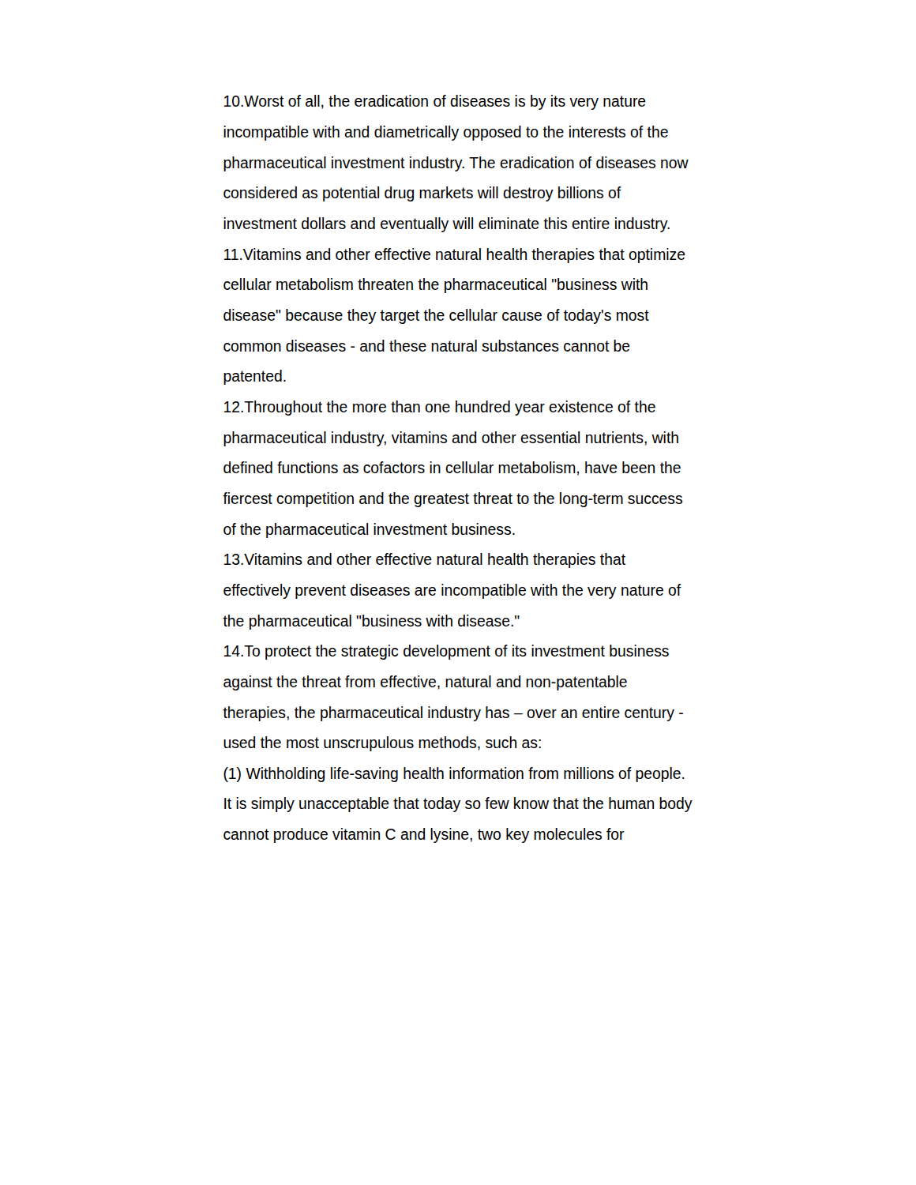10.Worst of all, the eradication of diseases is by its very nature incompatible with and diametrically opposed to the interests of the pharmaceutical investment industry. The eradication of diseases now considered as potential drug markets will destroy billions of investment dollars and eventually will eliminate this entire industry.
11.Vitamins and other effective natural health therapies that optimize cellular metabolism threaten the pharmaceutical "business with disease" because they target the cellular cause of today's most common diseases - and these natural substances cannot be patented.
12.Throughout the more than one hundred year existence of the pharmaceutical industry, vitamins and other essential nutrients, with defined functions as cofactors in cellular metabolism, have been the fiercest competition and the greatest threat to the long-term success of the pharmaceutical investment business.
13.Vitamins and other effective natural health therapies that effectively prevent diseases are incompatible with the very nature of the pharmaceutical "business with disease."
14.To protect the strategic development of its investment business against the threat from effective, natural and non-patentable therapies, the pharmaceutical industry has – over an entire century - used the most unscrupulous methods, such as:
(1) Withholding life-saving health information from millions of people. It is simply unacceptable that today so few know that the human body cannot produce vitamin C and lysine, two key molecules for